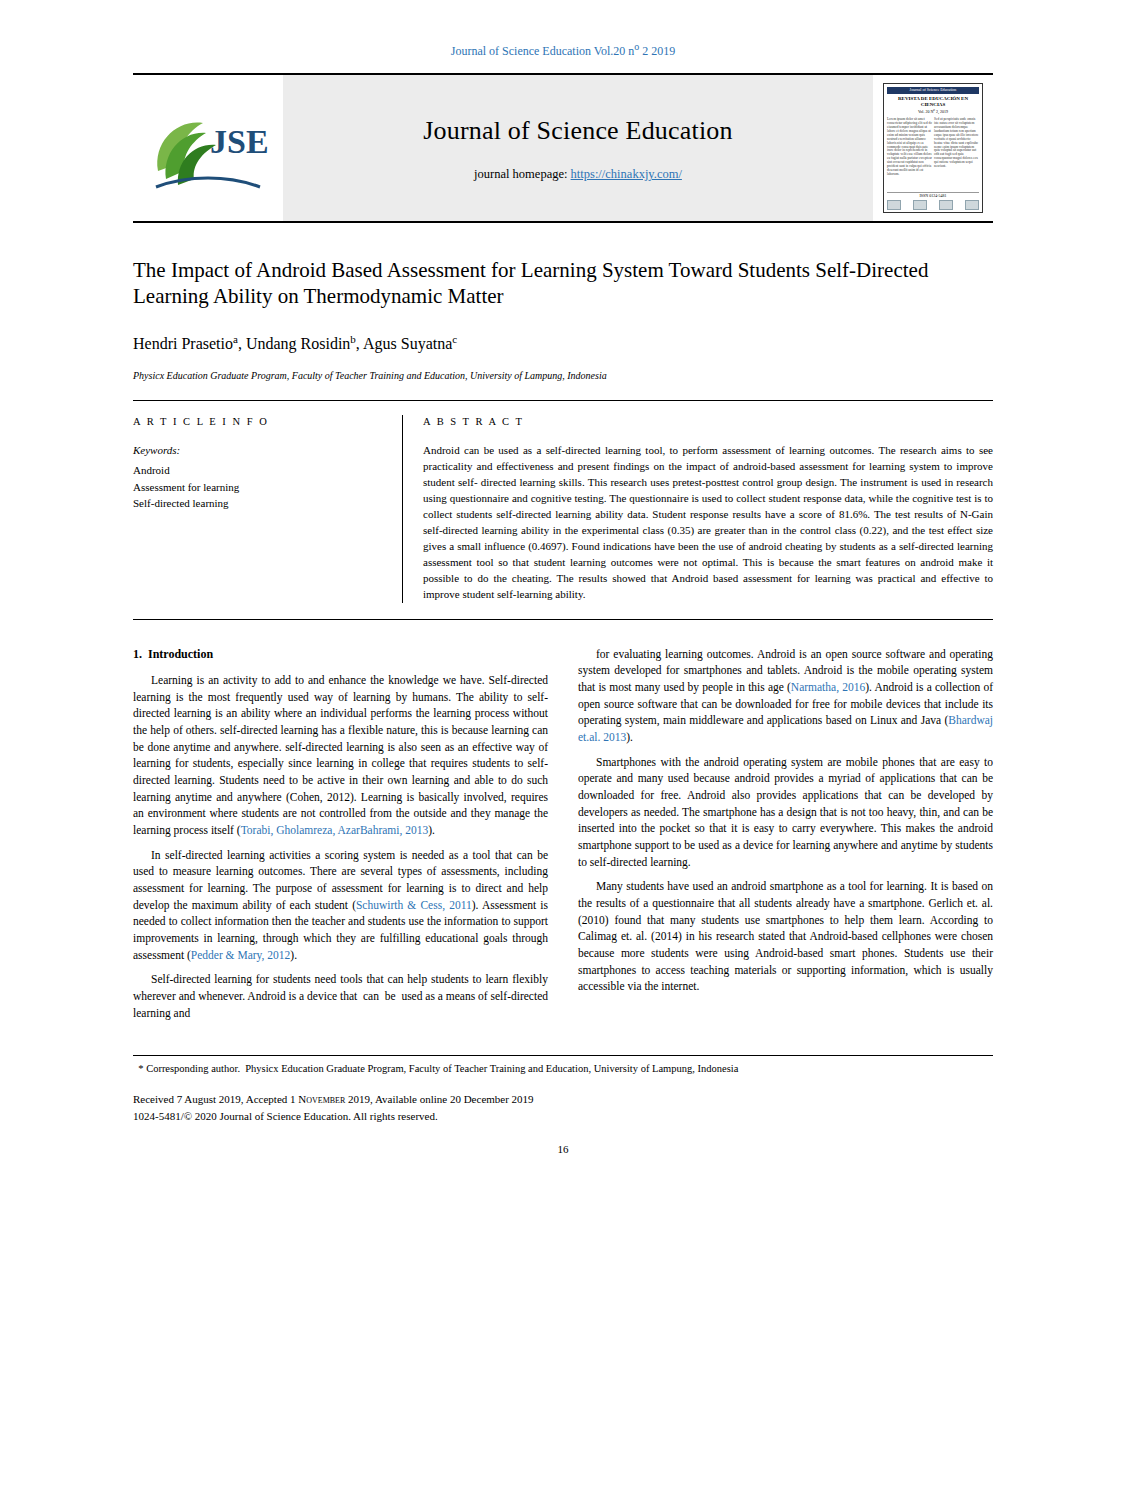Journal of Science Education Vol.20 no 2 2019
JSE
Journal of Science Education
journal homepage: https://chinakxjy.com/
Journal of Science Education
REVISTA DE EDUCACIÓN EN CIENCIAS
Vol. 20 No 2, 2019
Lorem ipsum dolor sit amet consectetur adipiscing elit sed do eiusmod tempor incididunt ut labore et dolore magna aliqua ut enim ad minim veniam quis nostrud exercitation ullamco laboris nisi ut aliquip ex ea commodo consequat duis aute irure dolor in reprehenderit in voluptate velit esse cillum dolore eu fugiat nulla pariatur excepteur sint occaecat cupidatat non proident sunt in culpa qui officia deserunt mollit anim id est laborum.
Sed ut perspiciatis unde omnis iste natus error sit voluptatem accusantium doloremque laudantium totam rem aperiam eaque ipsa quae ab illo inventore veritatis et quasi architecto beatae vitae dicta sunt explicabo nemo enim ipsam voluptatem quia voluptas sit aspernatur aut odit aut fugit sed quia consequuntur magni dolores eos qui ratione voluptatem sequi nesciunt.
ISSN 0124-5481
The Impact of Android Based Assessment for Learning System Toward Students Self-Directed Learning Ability on Thermodynamic Matter
Hendri Prasetioa, Undang Rosidinb, Agus Suyatnac
Physicx Education Graduate Program, Faculty of Teacher Training and Education, University of Lampung, Indonesia
A R T I C L E I N F O
Keywords:
Android
Assessment for learning
Self-directed learning
A B S T R A C T
Android can be used as a self-directed learning tool, to perform assessment of learning outcomes. The research aims to see practicality and effectiveness and present findings on the impact of android-based assessment for learning system to improve student self- directed learning skills. This research uses pretest-posttest control group design. The instrument is used in research using questionnaire and cognitive testing. The questionnaire is used to collect student response data, while the cognitive test is to collect students self-directed learning ability data. Student response results have a score of 81.6%. The test results of N-Gain self-directed learning ability in the experimental class (0.35) are greater than in the control class (0.22), and the test effect size gives a small influence (0.4697). Found indications have been the use of android cheating by students as a self-directed learning assessment tool so that student learning outcomes were not optimal. This is because the smart features on android make it possible to do the cheating. The results showed that Android based assessment for learning was practical and effective to improve student self-learning ability.
1. Introduction
Learning is an activity to add to and enhance the knowledge we have. Self-directed learning is the most frequently used way of learning by humans. The ability to self-directed learning is an ability where an individual performs the learning process without the help of others. self-directed learning has a flexible nature, this is because learning can be done anytime and anywhere. self-directed learning is also seen as an effective way of learning for students, especially since learning in college that requires students to self-directed learning. Students need to be active in their own learning and able to do such learning anytime and anywhere (Cohen, 2012). Learning is basically involved, requires an environment where students are not controlled from the outside and they manage the learning process itself (Torabi, Gholamreza, AzarBahrami, 2013).
In self-directed learning activities a scoring system is needed as a tool that can be used to measure learning outcomes. There are several types of assessments, including assessment for learning. The purpose of assessment for learning is to direct and help develop the maximum ability of each student (Schuwirth & Cess, 2011). Assessment is needed to collect information then the teacher and students use the information to support improvements in learning, through which they are fulfilling educational goals through assessment (Pedder & Mary, 2012).
Self-directed learning for students need tools that can help students to learn flexibly wherever and whenever. Android is a device that can be used as a means of self-directed learning and
for evaluating learning outcomes. Android is an open source software and operating system developed for smartphones and tablets. Android is the mobile operating system that is most many used by people in this age (Narmatha, 2016). Android is a collection of open source software that can be downloaded for free for mobile devices that include its operating system, main middleware and applications based on Linux and Java (Bhardwaj et.al. 2013).
Smartphones with the android operating system are mobile phones that are easy to operate and many used because android provides a myriad of applications that can be downloaded for free. Android also provides applications that can be developed by developers as needed. The smartphone has a design that is not too heavy, thin, and can be inserted into the pocket so that it is easy to carry everywhere. This makes the android smartphone support to be used as a device for learning anywhere and anytime by students to self-directed learning.
Many students have used an android smartphone as a tool for learning. It is based on the results of a questionnaire that all students already have a smartphone. Gerlich et. al. (2010) found that many students use smartphones to help them learn. According to Calimag et. al. (2014) in his research stated that Android-based cellphones were chosen because more students were using Android-based smart phones. Students use their smartphones to access teaching materials or supporting information, which is usually accessible via the internet.
* Corresponding author. Physicx Education Graduate Program, Faculty of Teacher Training and Education, University of Lampung, Indonesia
Received 7 August 2019, Accepted 1 November 2019, Available online 20 December 2019
1024-5481/© 2020 Journal of Science Education. All rights reserved.
16